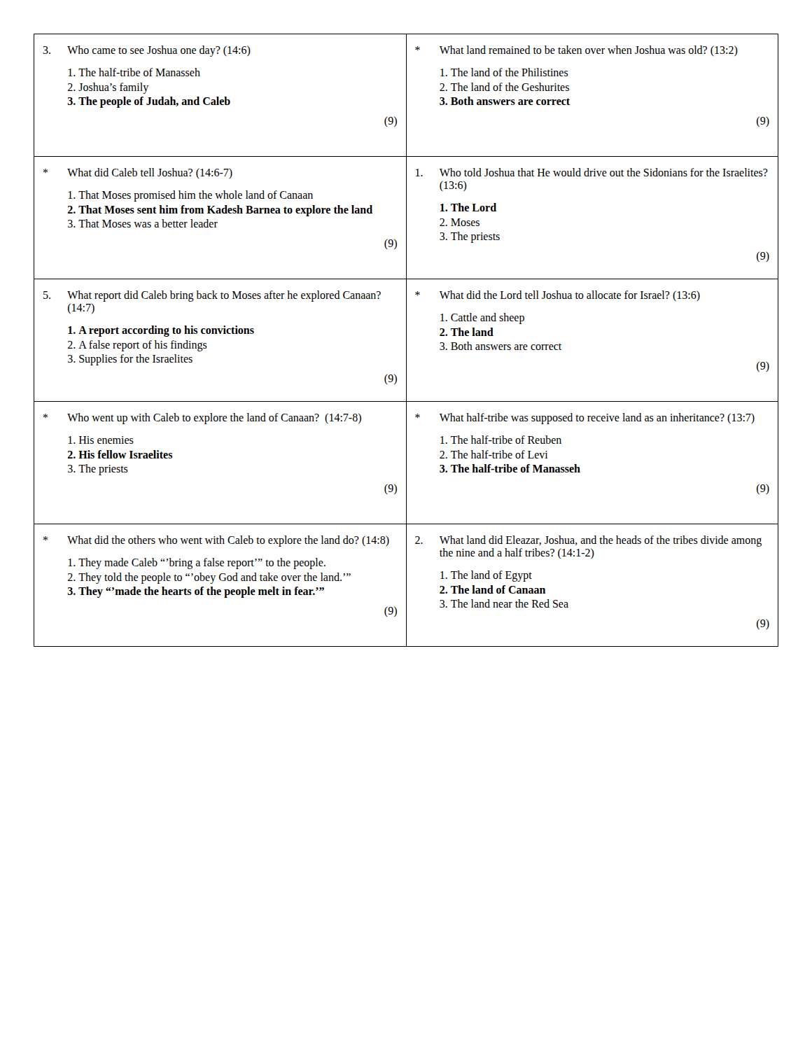| 3. Who came to see Joshua one day? (14:6) The half-tribe of Manasseh Joshua’s family The people of Judah, and Caleb (9) | * What land remained to be taken over when Joshua was old? (13:2) The land of the Philistines The land of the Geshurites Both answers are correct (9) |
| * What did Caleb tell Joshua? (14:6-7) That Moses promised him the whole land of Canaan That Moses sent him from Kadesh Barnea to explore the land That Moses was a better leader (9) | 1. Who told Joshua that He would drive out the Sidonians for the Israelites? (13:6) The Lord Moses The priests (9) |
| 5. What report did Caleb bring back to Moses after he explored Canaan? (14:7) A report according to his convictions A false report of his findings Supplies for the Israelites (9) | * What did the Lord tell Joshua to allocate for Israel? (13:6) Cattle and sheep The land Both answers are correct (9) |
| * Who went up with Caleb to explore the land of Canaan? (14:7-8) His enemies His fellow Israelites The priests (9) | * What half-tribe was supposed to receive land as an inheritance? (13:7) The half-tribe of Reuben The half-tribe of Levi The half-tribe of Manasseh (9) |
| * What did the others who went with Caleb to explore the land do? (14:8) They made Caleb “’bring a false report’” to the people. They told the people to “’obey God and take over the land.’” They “’made the hearts of the people melt in fear.’” (9) | 2. What land did Eleazar, Joshua, and the heads of the tribes divide among the nine and a half tribes? (14:1-2) The land of Egypt The land of Canaan The land near the Red Sea (9) |